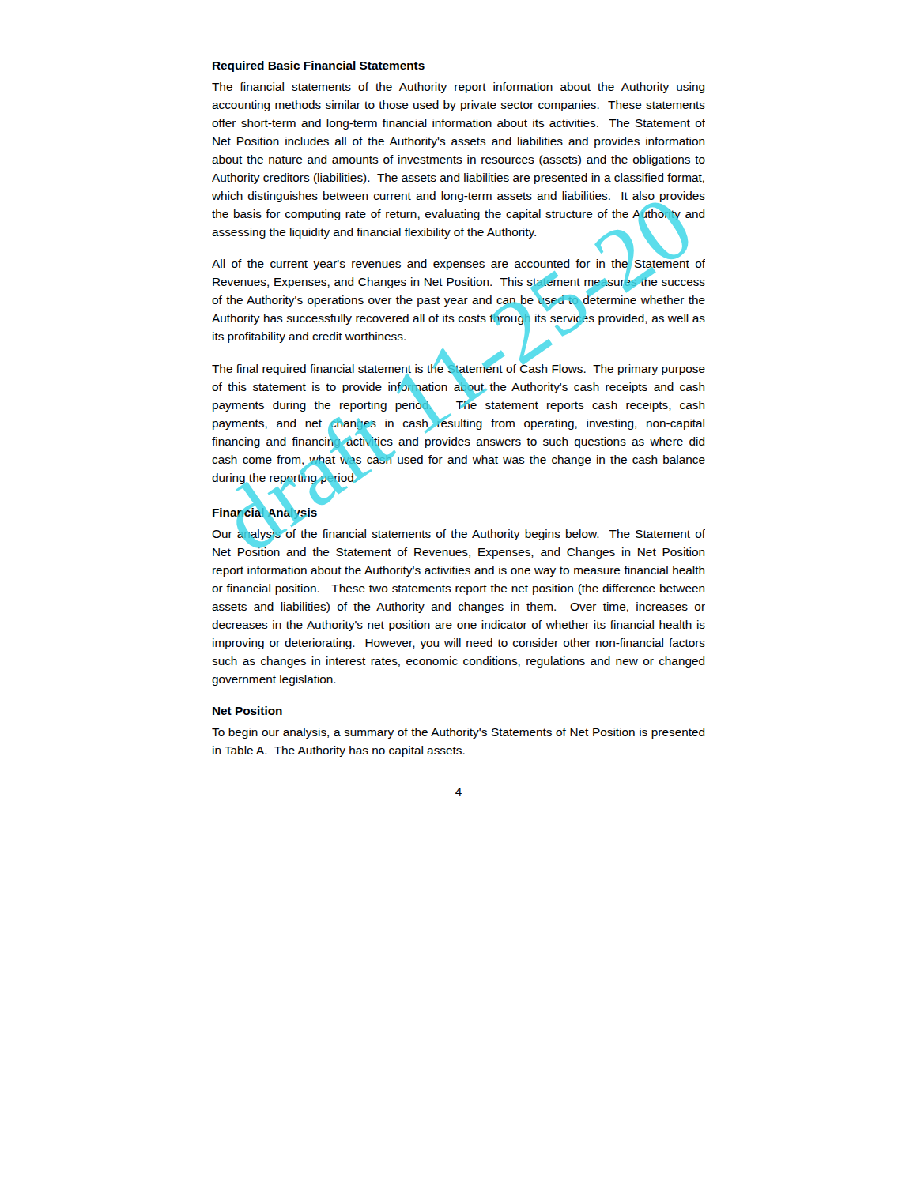draft 11-25-20
Required Basic Financial Statements
The financial statements of the Authority report information about the Authority using accounting methods similar to those used by private sector companies. These statements offer short-term and long-term financial information about its activities. The Statement of Net Position includes all of the Authority's assets and liabilities and provides information about the nature and amounts of investments in resources (assets) and the obligations to Authority creditors (liabilities). The assets and liabilities are presented in a classified format, which distinguishes between current and long-term assets and liabilities. It also provides the basis for computing rate of return, evaluating the capital structure of the Authority and assessing the liquidity and financial flexibility of the Authority.
All of the current year's revenues and expenses are accounted for in the Statement of Revenues, Expenses, and Changes in Net Position. This statement measures the success of the Authority's operations over the past year and can be used to determine whether the Authority has successfully recovered all of its costs through its services provided, as well as its profitability and credit worthiness.
The final required financial statement is the Statement of Cash Flows. The primary purpose of this statement is to provide information about the Authority's cash receipts and cash payments during the reporting period. The statement reports cash receipts, cash payments, and net changes in cash resulting from operating, investing, non-capital financing and financing activities and provides answers to such questions as where did cash come from, what was cash used for and what was the change in the cash balance during the reporting period.
Financial Analysis
Our analysis of the financial statements of the Authority begins below. The Statement of Net Position and the Statement of Revenues, Expenses, and Changes in Net Position report information about the Authority's activities and is one way to measure financial health or financial position. These two statements report the net position (the difference between assets and liabilities) of the Authority and changes in them. Over time, increases or decreases in the Authority's net position are one indicator of whether its financial health is improving or deteriorating. However, you will need to consider other non-financial factors such as changes in interest rates, economic conditions, regulations and new or changed government legislation.
Net Position
To begin our analysis, a summary of the Authority's Statements of Net Position is presented in Table A. The Authority has no capital assets.
4